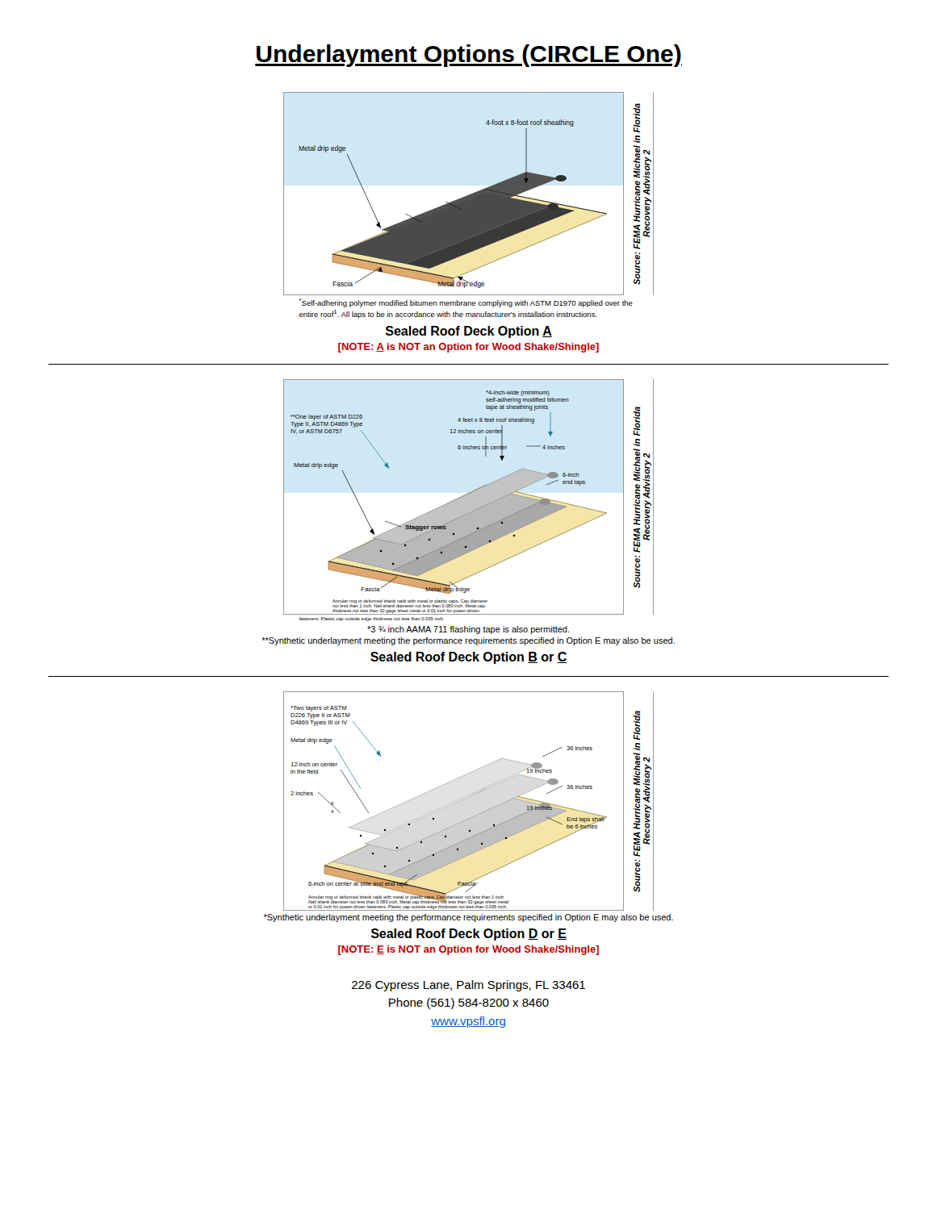Underlayment Options (CIRCLE One)
4-foot x 8-foot roof sheathing Metal drip edge Fascia Metal drip edge
Source: FEMA Hurricane Michael in Florida
Recovery Advisory 2
*Self-adhering polymer modified bitumen membrane complying with ASTM D1970 applied over the entire roof1. All laps to be in accordance with the manufacturer's installation instructions.
Sealed Roof Deck Option A
[NOTE: A is NOT an Option for Wood Shake/Shingle]
*4-inch-wide (minimum) self-adhering modified bitumen tape at sheathing joints 4 feet x 8 feet roof sheathing 12 inches on center 6 inches on center 4 inches 6-inch end laps **One layer of ASTM D226 Type II, ASTM D4869 Type IV, or ASTM D6757 Metal drip edge Stagger rows Fascia Metal drip edge Annular ring or deformed shank nails with metal or plastic caps. Cap diameter not less than 1 inch. Nail shank diameter not less than 0.083 inch. Metal cap thickness not less than 32-gage sheet metal or 0.01 inch for power-driven
Source: FEMA Hurricane Michael in Florida
Recovery Advisory 2
fasteners. Plastic cap outside edge thickness not less than 0.035 inch.
*3 ¾ inch AAMA 711 flashing tape is also permitted.
**Synthetic underlayment meeting the performance requirements specified in Option E may also be used.
Sealed Roof Deck Option B or C
*Two layers of ASTM D226 Type II or ASTM D4869 Types III or IV Metal drip edge 12-inch on center in the field 2 inches 6 4 36 inches 19 inches 36 inches 19 inches End laps shall be 6 inches 6-inch on center at side and end laps Fascia Annular ring or deformed shank nails with metal or plastic caps. Cap diameter not less than 1 inch. Nail shank diameter not less than 0.083 inch. Metal cap thickness not less than 32-gage sheet metal or 0.01 inch for power-driven fasteners. Plastic cap outside edge thickness not less than 0.035 inch.
Source: FEMA Hurricane Michael in Florida
Recovery Advisory 2
*Synthetic underlayment meeting the performance requirements specified in Option E may also be used.
Sealed Roof Deck Option D or E
[NOTE: E is NOT an Option for Wood Shake/Shingle]
226 Cypress Lane, Palm Springs, FL 33461
Phone (561) 584-8200 x 8460
www.vpsfl.org